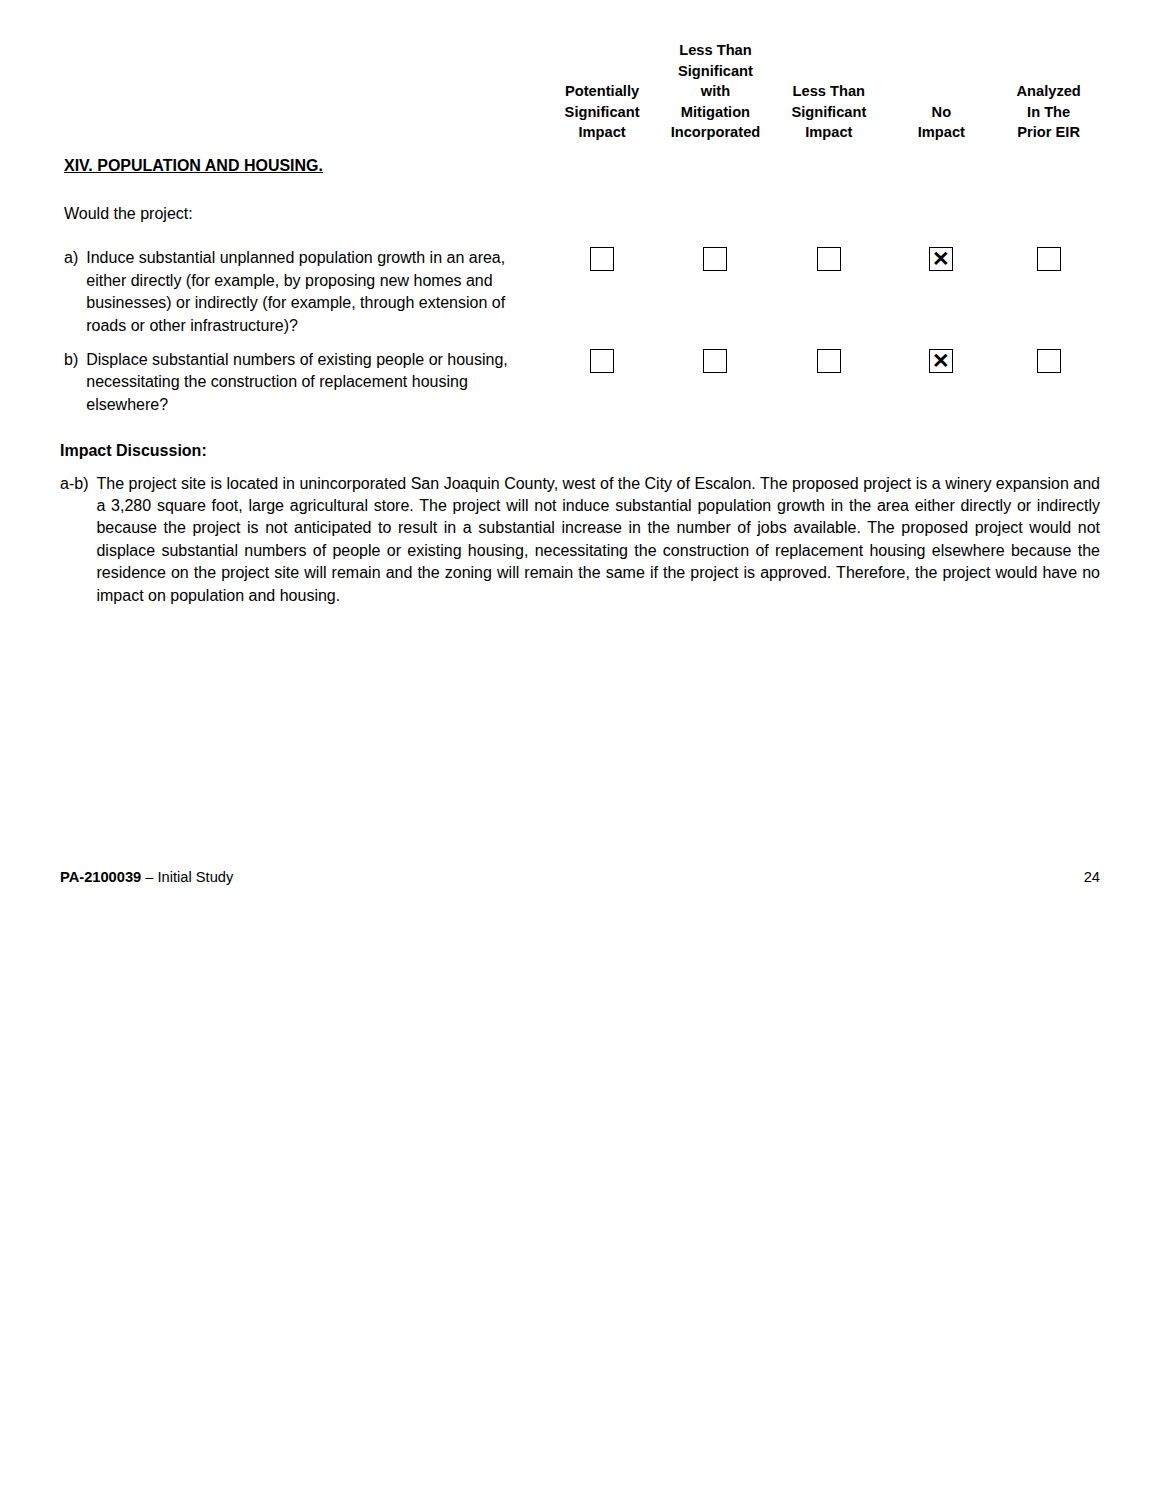| | | Potentially Significant Impact | Less Than Significant with Mitigation Incorporated | Less Than Significant Impact | No Impact | Analyzed In The Prior EIR |
| --- | --- | --- | --- | --- | --- | --- |
| XIV. POPULATION AND HOUSING. | |
| Would the project: | |
| a) | Induce substantial unplanned population growth in an area, either directly (for example, by proposing new homes and businesses) or indirectly (for example, through extension of roads or other infrastructure)? | | | | ✕ | |
| b) | Displace substantial numbers of existing people or housing, necessitating the construction of replacement housing elsewhere? | | | | ✕ | |
Impact Discussion:
a-b) The project site is located in unincorporated San Joaquin County, west of the City of Escalon. The proposed project is a winery expansion and a 3,280 square foot, large agricultural store. The project will not induce substantial population growth in the area either directly or indirectly because the project is not anticipated to result in a substantial increase in the number of jobs available. The proposed project would not displace substantial numbers of people or existing housing, necessitating the construction of replacement housing elsewhere because the residence on the project site will remain and the zoning will remain the same if the project is approved. Therefore, the project would have no impact on population and housing.
PA-2100039 – Initial Study
24